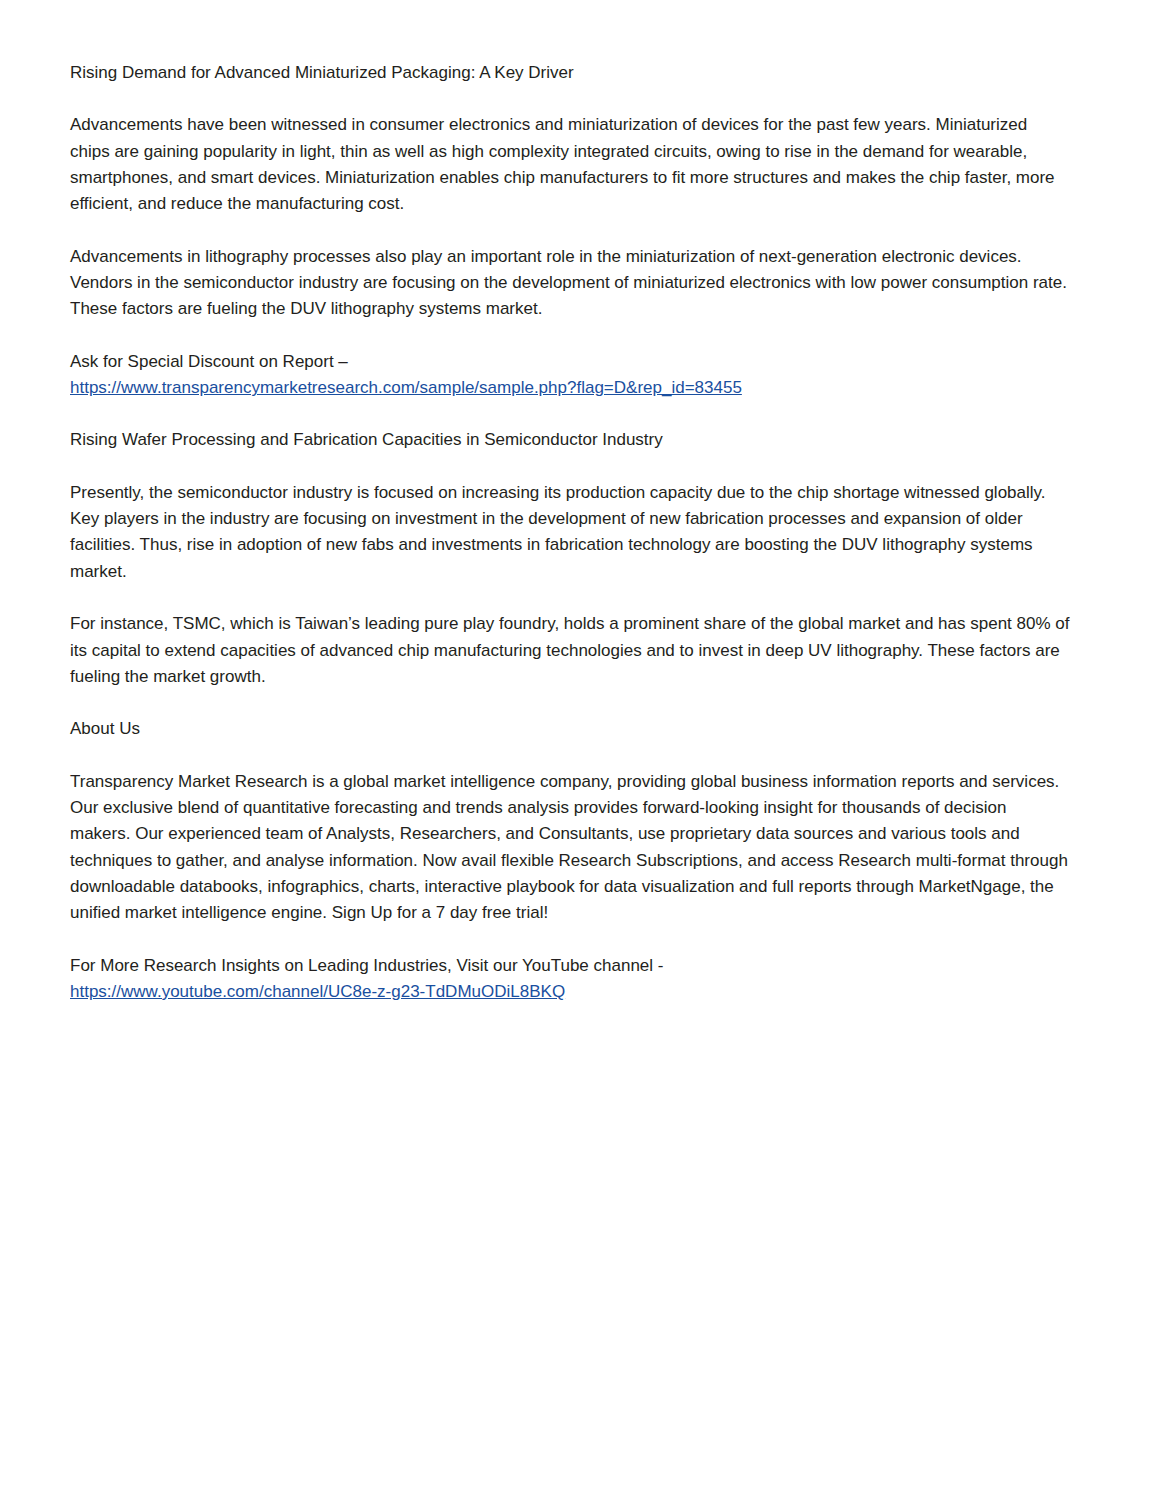Rising Demand for Advanced Miniaturized Packaging: A Key Driver
Advancements have been witnessed in consumer electronics and miniaturization of devices for the past few years. Miniaturized chips are gaining popularity in light, thin as well as high complexity integrated circuits, owing to rise in the demand for wearable, smartphones, and smart devices. Miniaturization enables chip manufacturers to fit more structures and makes the chip faster, more efficient, and reduce the manufacturing cost.
Advancements in lithography processes also play an important role in the miniaturization of next-generation electronic devices. Vendors in the semiconductor industry are focusing on the development of miniaturized electronics with low power consumption rate. These factors are fueling the DUV lithography systems market.
Ask for Special Discount on Report –
https://www.transparencymarketresearch.com/sample/sample.php?flag=D&rep_id=83455
Rising Wafer Processing and Fabrication Capacities in Semiconductor Industry
Presently, the semiconductor industry is focused on increasing its production capacity due to the chip shortage witnessed globally. Key players in the industry are focusing on investment in the development of new fabrication processes and expansion of older facilities. Thus, rise in adoption of new fabs and investments in fabrication technology are boosting the DUV lithography systems market.
For instance, TSMC, which is Taiwan’s leading pure play foundry, holds a prominent share of the global market and has spent 80% of its capital to extend capacities of advanced chip manufacturing technologies and to invest in deep UV lithography. These factors are fueling the market growth.
About Us
Transparency Market Research is a global market intelligence company, providing global business information reports and services. Our exclusive blend of quantitative forecasting and trends analysis provides forward-looking insight for thousands of decision makers. Our experienced team of Analysts, Researchers, and Consultants, use proprietary data sources and various tools and techniques to gather, and analyse information. Now avail flexible Research Subscriptions, and access Research multi-format through downloadable databooks, infographics, charts, interactive playbook for data visualization and full reports through MarketNgage, the unified market intelligence engine. Sign Up for a 7 day free trial!
For More Research Insights on Leading Industries, Visit our YouTube channel -
https://www.youtube.com/channel/UC8e-z-g23-TdDMuODiL8BKQ